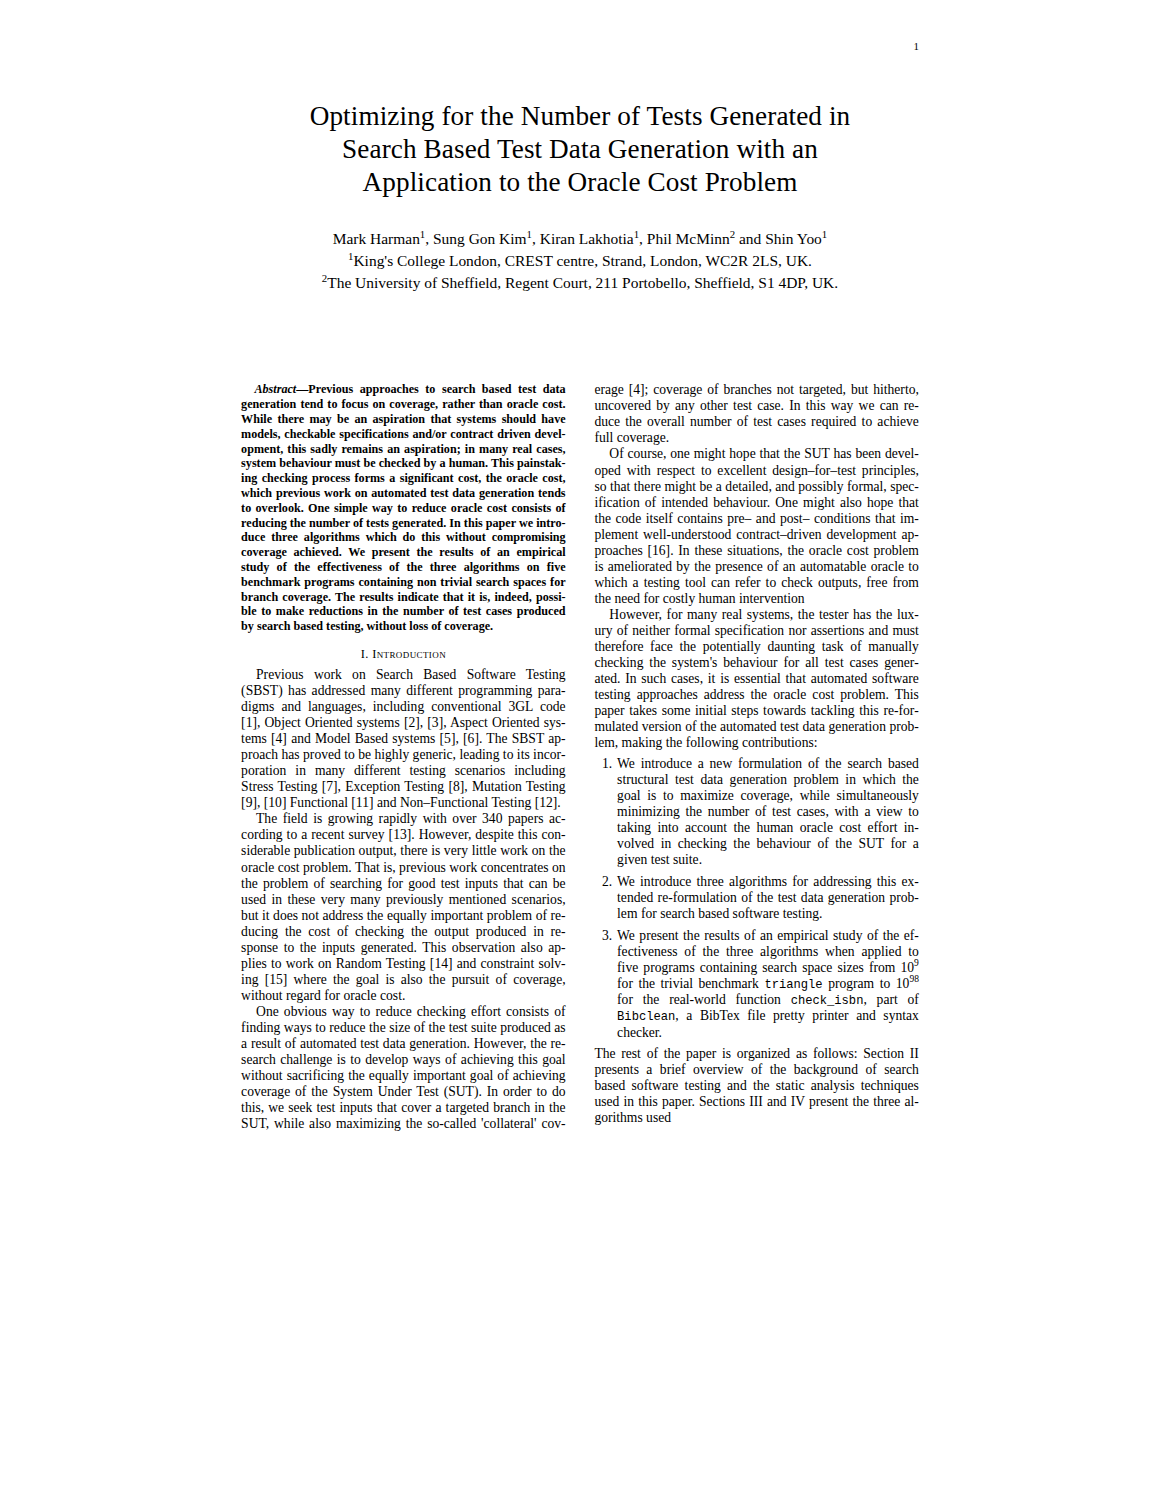1
Optimizing for the Number of Tests Generated in
Search Based Test Data Generation with an
Application to the Oracle Cost Problem
Mark Harman1, Sung Gon Kim1, Kiran Lakhotia1, Phil McMinn2 and Shin Yoo1
1King's College London, CREST centre, Strand, London, WC2R 2LS, UK.
2The University of Sheffield, Regent Court, 211 Portobello, Sheffield, S1 4DP, UK.
Abstract—Previous approaches to search based test data generation tend to focus on coverage, rather than oracle cost. While there may be an aspiration that systems should have models, checkable specifications and/or contract driven development, this sadly remains an aspiration; in many real cases, system behaviour must be checked by a human. This painstaking checking process forms a significant cost, the oracle cost, which previous work on automated test data generation tends to overlook. One simple way to reduce oracle cost consists of reducing the number of tests generated. In this paper we introduce three algorithms which do this without compromising coverage achieved. We present the results of an empirical study of the effectiveness of the three algorithms on five benchmark programs containing non trivial search spaces for branch coverage. The results indicate that it is, indeed, possible to make reductions in the number of test cases produced by search based testing, without loss of coverage.
I. Introduction
Previous work on Search Based Software Testing (SBST) has addressed many different programming paradigms and languages, including conventional 3GL code [1], Object Oriented systems [2], [3], Aspect Oriented systems [4] and Model Based systems [5], [6]. The SBST approach has proved to be highly generic, leading to its incorporation in many different testing scenarios including Stress Testing [7], Exception Testing [8], Mutation Testing [9], [10] Functional [11] and Non–Functional Testing [12].
The field is growing rapidly with over 340 papers according to a recent survey [13]. However, despite this considerable publication output, there is very little work on the oracle cost problem. That is, previous work concentrates on the problem of searching for good test inputs that can be used in these very many previously mentioned scenarios, but it does not address the equally important problem of reducing the cost of checking the output produced in response to the inputs generated. This observation also applies to work on Random Testing [14] and constraint solving [15] where the goal is also the pursuit of coverage, without regard for oracle cost.
One obvious way to reduce checking effort consists of finding ways to reduce the size of the test suite produced as a result of automated test data generation. However, the research challenge is to develop ways of achieving this goal without sacrificing the equally important goal of achieving coverage of the System Under Test (SUT). In order to do this, we seek test inputs that cover a targeted branch in the SUT, while also maximizing the so-called 'collateral' coverage [4]; coverage of branches not targeted, but hitherto, uncovered by any other test case. In this way we can reduce the overall number of test cases required to achieve full coverage.
Of course, one might hope that the SUT has been developed with respect to excellent design–for–test principles, so that there might be a detailed, and possibly formal, specification of intended behaviour. One might also hope that the code itself contains pre– and post– conditions that implement well-understood contract–driven development approaches [16]. In these situations, the oracle cost problem is ameliorated by the presence of an automatable oracle to which a testing tool can refer to check outputs, free from the need for costly human intervention
However, for many real systems, the tester has the luxury of neither formal specification nor assertions and must therefore face the potentially daunting task of manually checking the system's behaviour for all test cases generated. In such cases, it is essential that automated software testing approaches address the oracle cost problem. This paper takes some initial steps towards tackling this re-formulated version of the automated test data generation problem, making the following contributions:
We introduce a new formulation of the search based structural test data generation problem in which the goal is to maximize coverage, while simultaneously minimizing the number of test cases, with a view to taking into account the human oracle cost effort involved in checking the behaviour of the SUT for a given test suite.
We introduce three algorithms for addressing this extended re-formulation of the test data generation problem for search based software testing.
We present the results of an empirical study of the effectiveness of the three algorithms when applied to five programs containing search space sizes from 109 for the trivial benchmark triangle program to 1098 for the real-world function check_isbn, part of Bibclean, a BibTex file pretty printer and syntax checker.
The rest of the paper is organized as follows: Section II presents a brief overview of the background of search based software testing and the static analysis techniques used in this paper. Sections III and IV present the three algorithms used